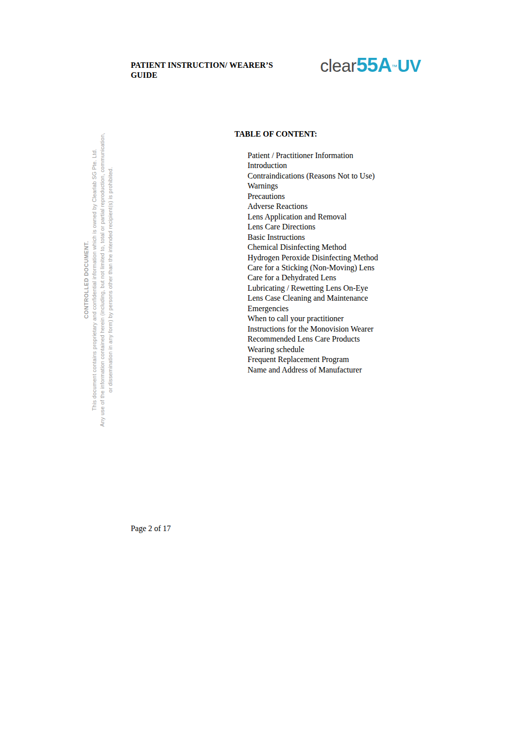CONTROLLED DOCUMENT. This document contains proprietary and confidential information which is owned by Clearlab SG Pte. Ltd. Any use of the information contained herein (including, but not limited to, total or partial reproduction, communication, or dissemination in any form) by persons other than the intended recipient(s) is prohibited.
PATIENT INSTRUCTION/ WEARER’S GUIDE
clear 55A™UV
TABLE OF CONTENT:
Patient / Practitioner Information
Introduction
Contraindications (Reasons Not to Use)
Warnings
Precautions
Adverse Reactions
Lens Application and Removal
Lens Care Directions
Basic Instructions
Chemical Disinfecting Method
Hydrogen Peroxide Disinfecting Method
Care for a Sticking (Non-Moving) Lens
Care for a Dehydrated Lens
Lubricating / Rewetting Lens On-Eye
Lens Case Cleaning and Maintenance
Emergencies
When to call your practitioner
Instructions for the Monovision Wearer
Recommended Lens Care Products
Wearing schedule
Frequent Replacement Program
Name and Address of Manufacturer
Page 2 of 17